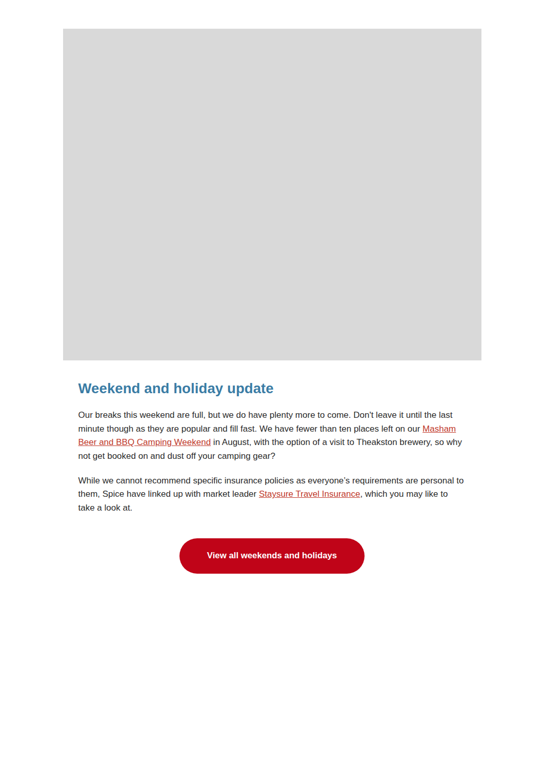Weekend and holiday update
Our breaks this weekend are full, but we do have plenty more to come. Don't leave it until the last minute though as they are popular and fill fast. We have fewer than ten places left on our Masham Beer and BBQ Camping Weekend in August, with the option of a visit to Theakston brewery, so why not get booked on and dust off your camping gear?
While we cannot recommend specific insurance policies as everyone’s requirements are personal to them, Spice have linked up with market leader Staysure Travel Insurance, which you may like to take a look at.
View all weekends and holidays